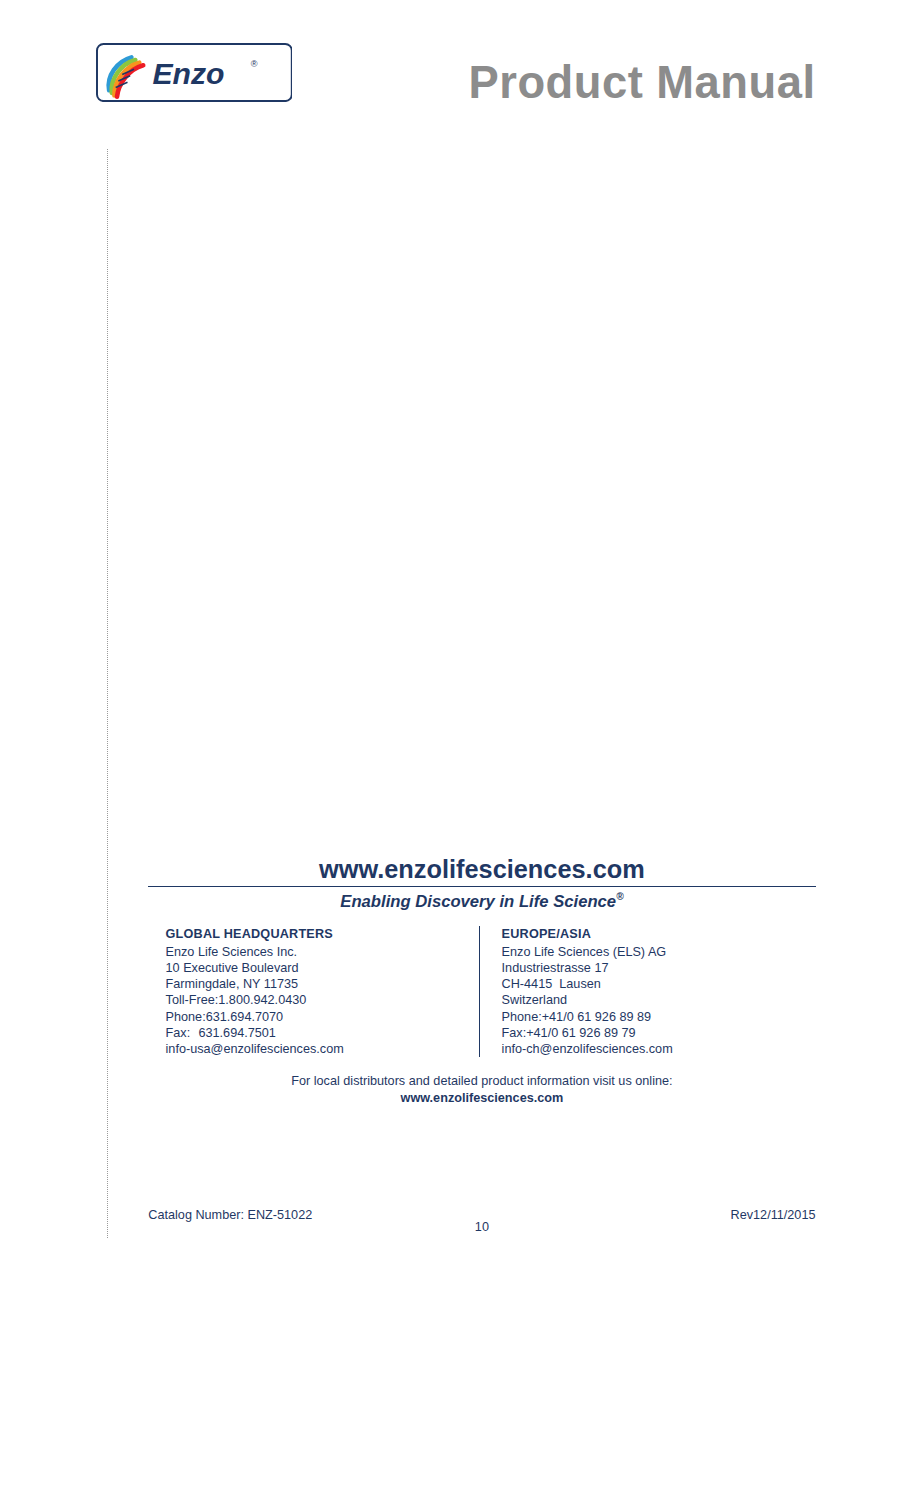Enzo Enzo ®
Product Manual
www.enzolifesciences.com
Enabling Discovery in Life Science®
GLOBAL HEADQUARTERS
Enzo Life Sciences Inc.
10 Executive Boulevard
Farmingdale, NY 11735
Toll-Free:1.800.942.0430
Phone:631.694.7070
Fax: 631.694.7501
info-usa@enzolifesciences.com
EUROPE/ASIA
Enzo Life Sciences (ELS) AG
Industriestrasse 17
CH-4415 Lausen
Switzerland
Phone:+41/0 61 926 89 89
Fax:+41/0 61 926 89 79
info-ch@enzolifesciences.com
For local distributors and detailed product information visit us online:
www.enzolifesciences.com
Catalog Number: ENZ-51022 Rev12/11/2015
10